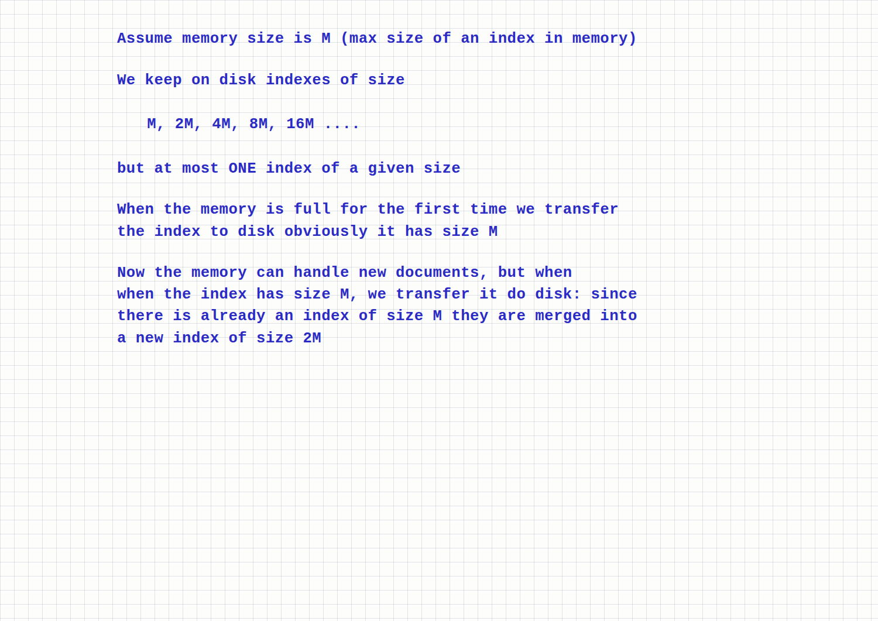Assume memory size is M (max size of an index in memory)
We keep on disk indexes of size
M, 2M, 4M, 8M, 16M ....
but at most ONE index of a given size
When the memory is full for the first time we transfer
the index to disk obviously it has size M
Now the memory can handle new documents, but when
when the index has size M, we transfer it do disk: since
there is already an index of size M they are merged into
a new index of size 2M